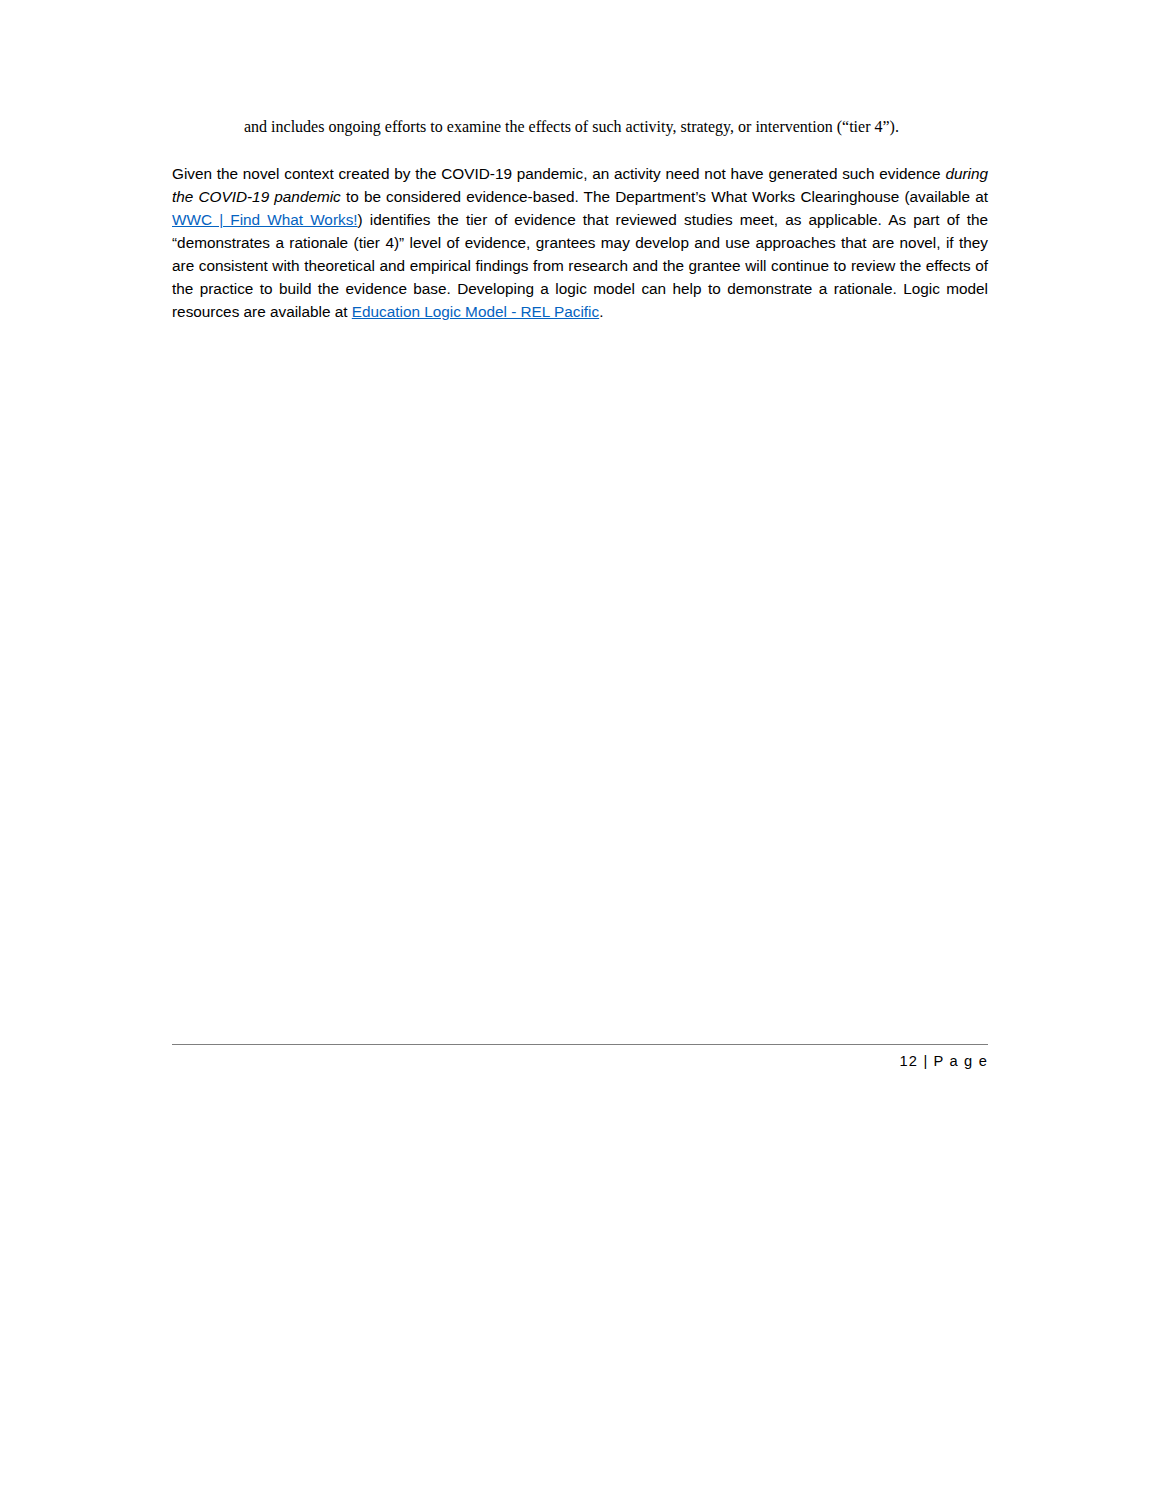and includes ongoing efforts to examine the effects of such activity, strategy, or intervention (“tier 4”).
Given the novel context created by the COVID-19 pandemic, an activity need not have generated such evidence during the COVID-19 pandemic to be considered evidence-based. The Department’s What Works Clearinghouse (available at WWC | Find What Works!) identifies the tier of evidence that reviewed studies meet, as applicable. As part of the “demonstrates a rationale (tier 4)” level of evidence, grantees may develop and use approaches that are novel, if they are consistent with theoretical and empirical findings from research and the grantee will continue to review the effects of the practice to build the evidence base. Developing a logic model can help to demonstrate a rationale. Logic model resources are available at Education Logic Model - REL Pacific.
12 | P a g e